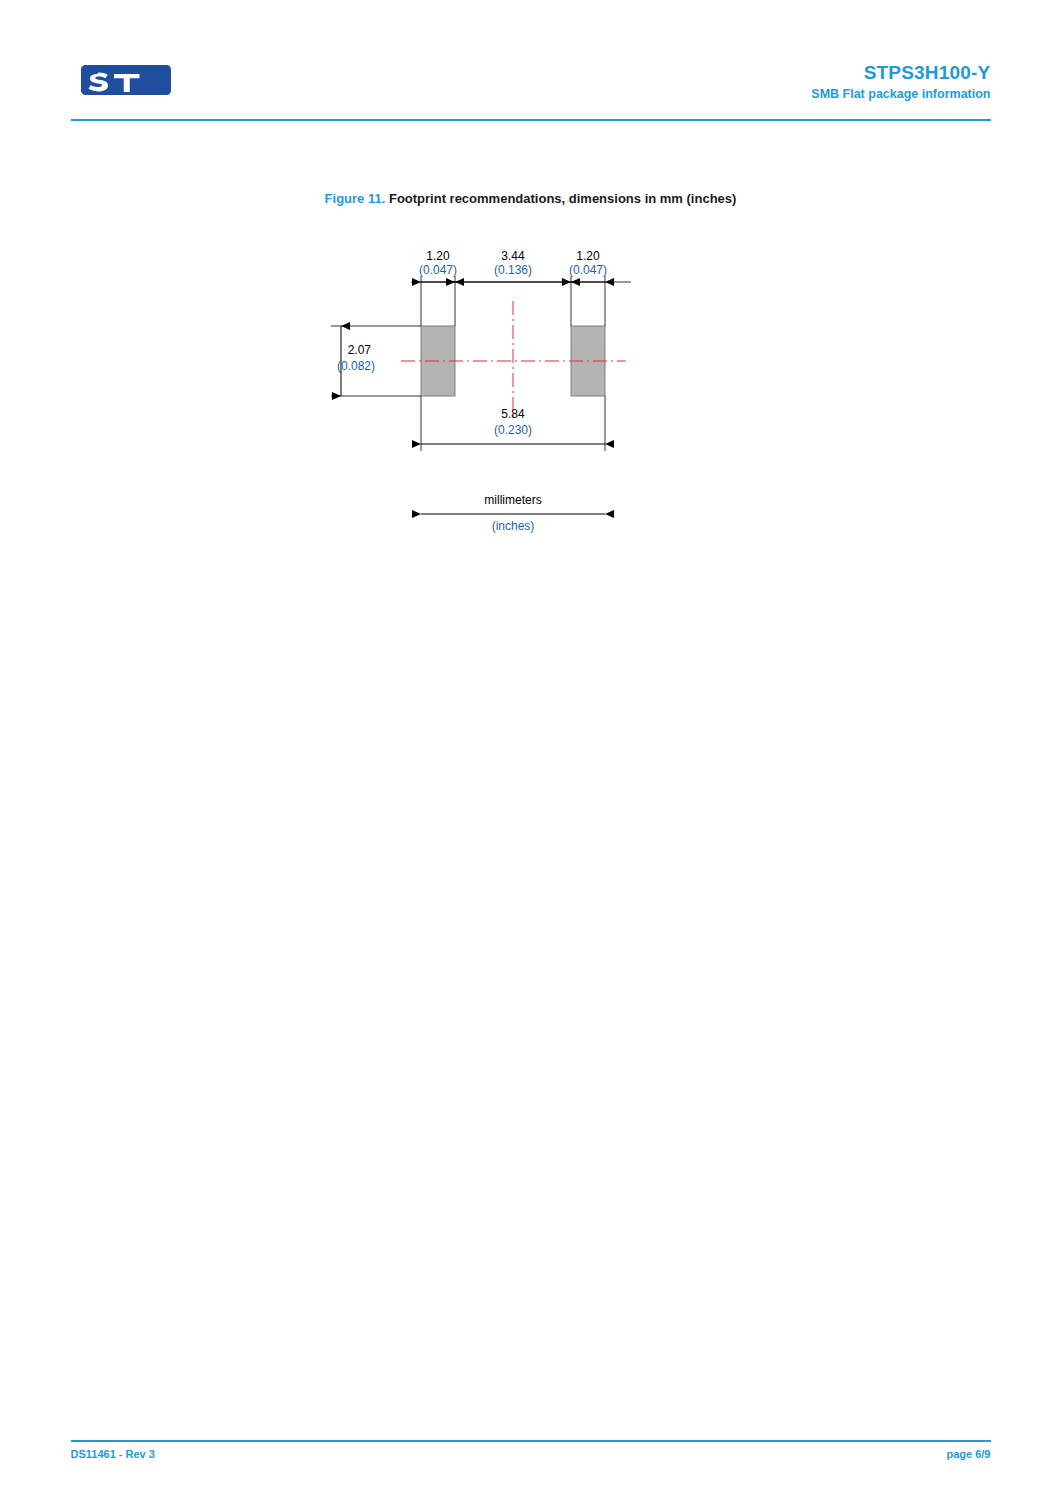STPS3H100-Y
SMB Flat package information
Figure 11. Footprint recommendations, dimensions in mm (inches)
1.20 (0.047) 3.44 (0.136) 1.20 (0.047) 2.07 (0.082) 5.84 (0.230) millimeters (inches)
DS11461 - Rev 3
page 6/9